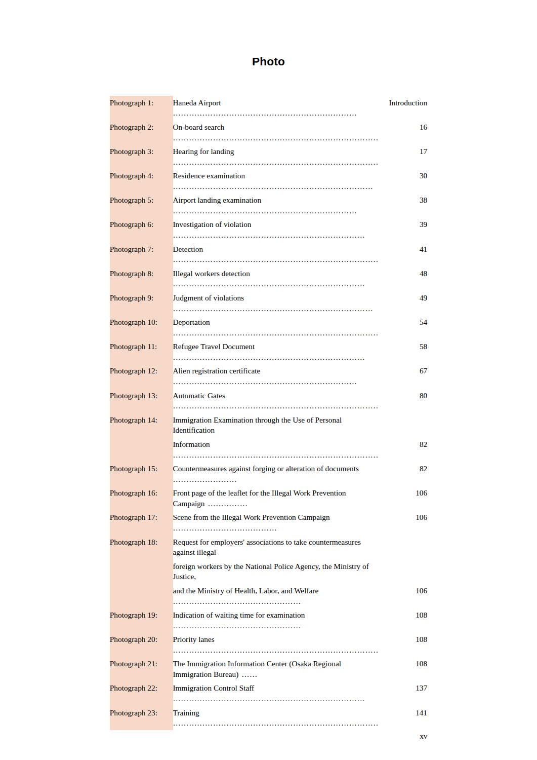Photo
| Photograph 1: | Haneda Airport …………………………………………………………… | Introduction |
| Photograph 2: | On-board search ………………………………………………………………………… | 16 |
| Photograph 3: | Hearing for landing ……………………………………………………………………… | 17 |
| Photograph 4: | Residence examination ………………………………………………………………… | 30 |
| Photograph 5: | Airport landing examination …………………………………………………………… | 38 |
| Photograph 6: | Investigation of violation ……………………………………………………………… | 39 |
| Photograph 7: | Detection ………………………………………………………………………………… | 41 |
| Photograph 8: | Illegal workers detection ……………………………………………………………… | 48 |
| Photograph 9: | Judgment of violations ………………………………………………………………… | 49 |
| Photograph 10: | Deportation ……………………………………………………………………………… | 54 |
| Photograph 11: | Refugee Travel Document ……………………………………………………………… | 58 |
| Photograph 12: | Alien registration certificate …………………………………………………………… | 67 |
| Photograph 13: | Automatic Gates ………………………………………………………………………… | 80 |
| Photograph 14: | Immigration Examination through the Use of Personal Identification | |
| | Information ……………………………………………………………………………… | 82 |
| Photograph 15: | Countermeasures against forging or alteration of documents …………………… | 82 |
| Photograph 16: | Front page of the leaflet for the Illegal Work Prevention Campaign …………… | 106 |
| Photograph 17: | Scene from the Illegal Work Prevention Campaign ………………………………… | 106 |
| Photograph 18: | Request for employers' associations to take countermeasures against illegal | |
| | foreign workers by the National Police Agency, the Ministry of Justice, | |
| | and the Ministry of Health, Labor, and Welfare ………………………………………… | 106 |
| Photograph 19: | Indication of waiting time for examination ………………………………………… | 108 |
| Photograph 20: | Priority lanes ……………………………………………………………………………… | 108 |
| Photograph 21: | The Immigration Information Center (Osaka Regional Immigration Bureau) …… | 108 |
| Photograph 22: | Immigration Control Staff ……………………………………………………………… | 137 |
| Photograph 23: | Training ………………………………………………………………………………… | 141 |
xv